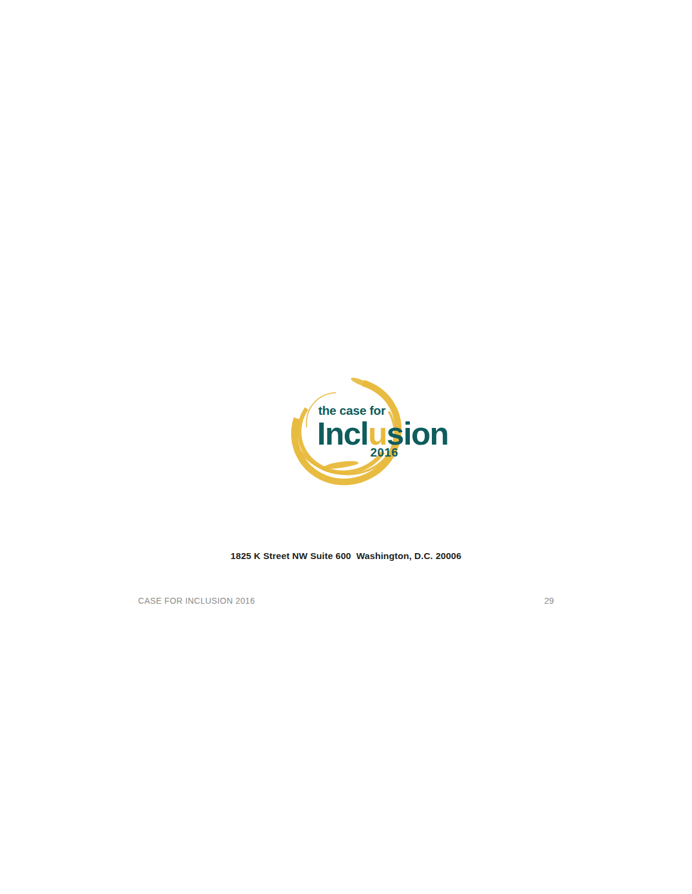the case for
Inclusion
2016
1825 K Street NW Suite 600 Washington, D.C. 20006
CASE FOR INCLUSION 2016
29